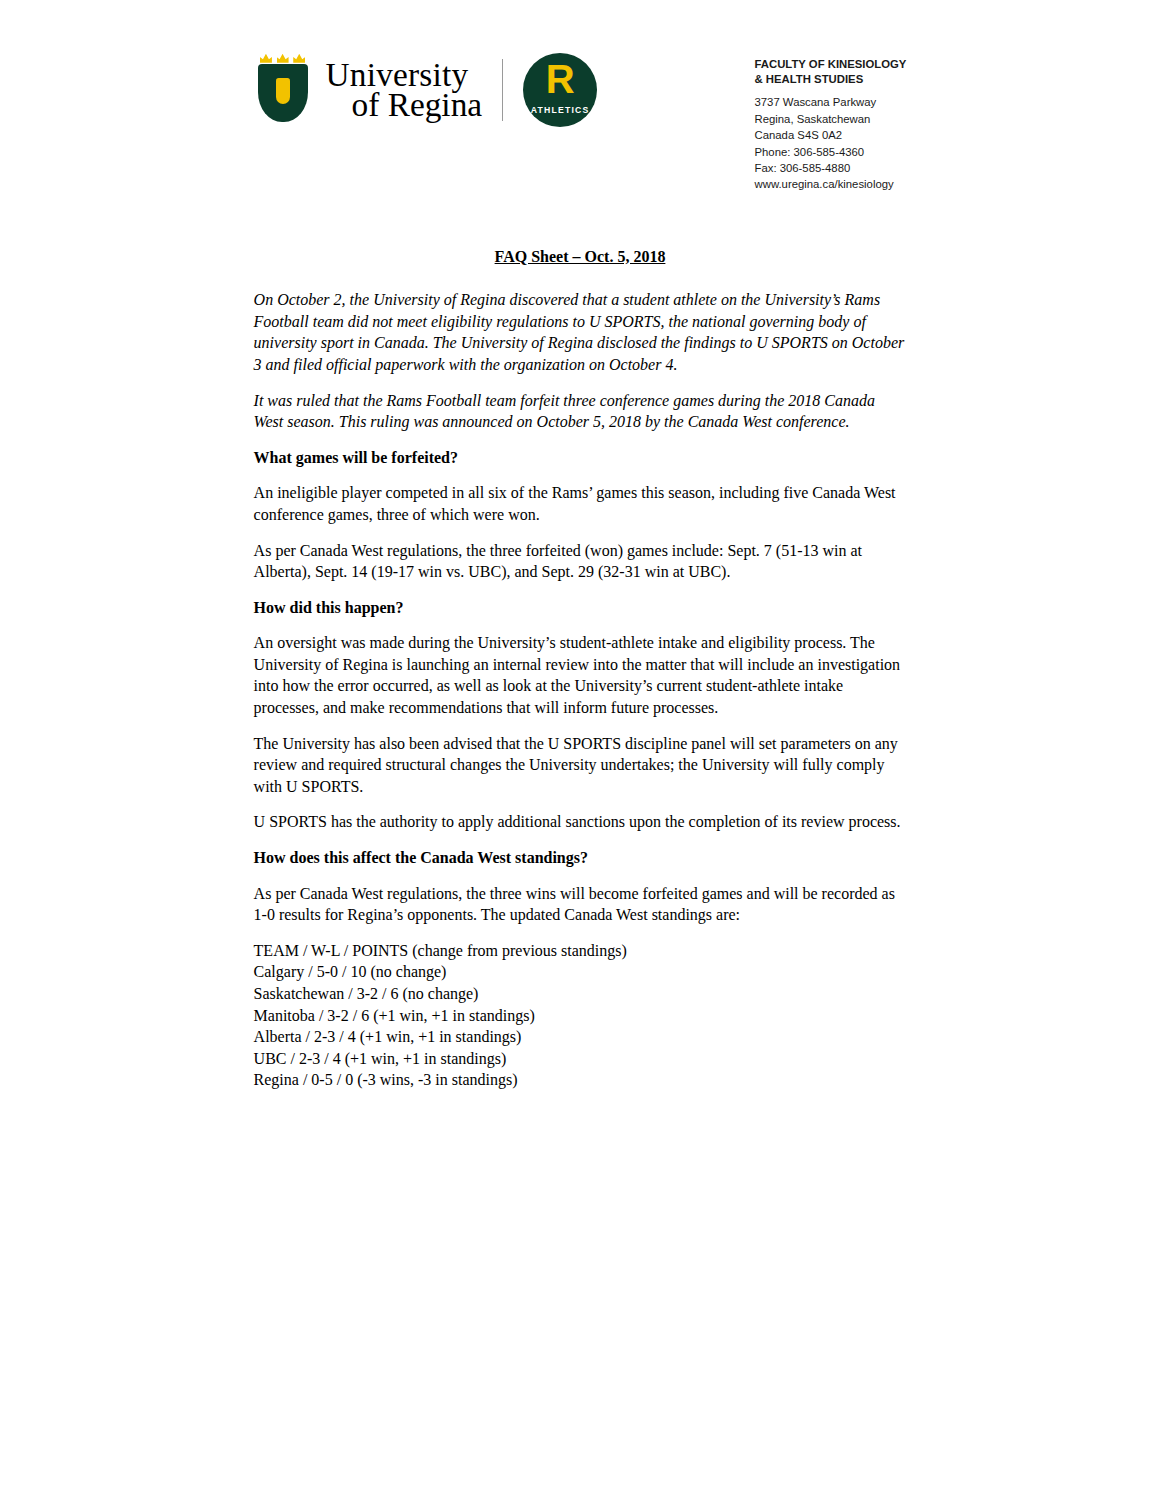University
of Regina
R
ATHLETICS
FACULTY OF KINESIOLOGY
& HEALTH STUDIES
3737 Wascana Parkway
Regina, Saskatchewan
Canada S4S 0A2
Phone: 306-585-4360
Fax: 306-585-4880
www.uregina.ca/kinesiology
FAQ Sheet – Oct. 5, 2018
On October 2, the University of Regina discovered that a student athlete on the University’s Rams Football team did not meet eligibility regulations to U SPORTS, the national governing body of university sport in Canada. The University of Regina disclosed the findings to U SPORTS on October 3 and filed official paperwork with the organization on October 4.
It was ruled that the Rams Football team forfeit three conference games during the 2018 Canada West season. This ruling was announced on October 5, 2018 by the Canada West conference.
What games will be forfeited?
An ineligible player competed in all six of the Rams’ games this season, including five Canada West conference games, three of which were won.
As per Canada West regulations, the three forfeited (won) games include: Sept. 7 (51-13 win at Alberta), Sept. 14 (19-17 win vs. UBC), and Sept. 29 (32-31 win at UBC).
How did this happen?
An oversight was made during the University’s student-athlete intake and eligibility process. The University of Regina is launching an internal review into the matter that will include an investigation into how the error occurred, as well as look at the University’s current student-athlete intake processes, and make recommendations that will inform future processes.
The University has also been advised that the U SPORTS discipline panel will set parameters on any review and required structural changes the University undertakes; the University will fully comply with U SPORTS.
U SPORTS has the authority to apply additional sanctions upon the completion of its review process.
How does this affect the Canada West standings?
As per Canada West regulations, the three wins will become forfeited games and will be recorded as 1-0 results for Regina’s opponents. The updated Canada West standings are:
TEAM / W-L / POINTS (change from previous standings)
Calgary / 5-0 / 10 (no change)
Saskatchewan / 3-2 / 6 (no change)
Manitoba / 3-2 / 6 (+1 win, +1 in standings)
Alberta / 2-3 / 4 (+1 win, +1 in standings)
UBC / 2-3 / 4 (+1 win, +1 in standings)
Regina / 0-5 / 0 (-3 wins, -3 in standings)